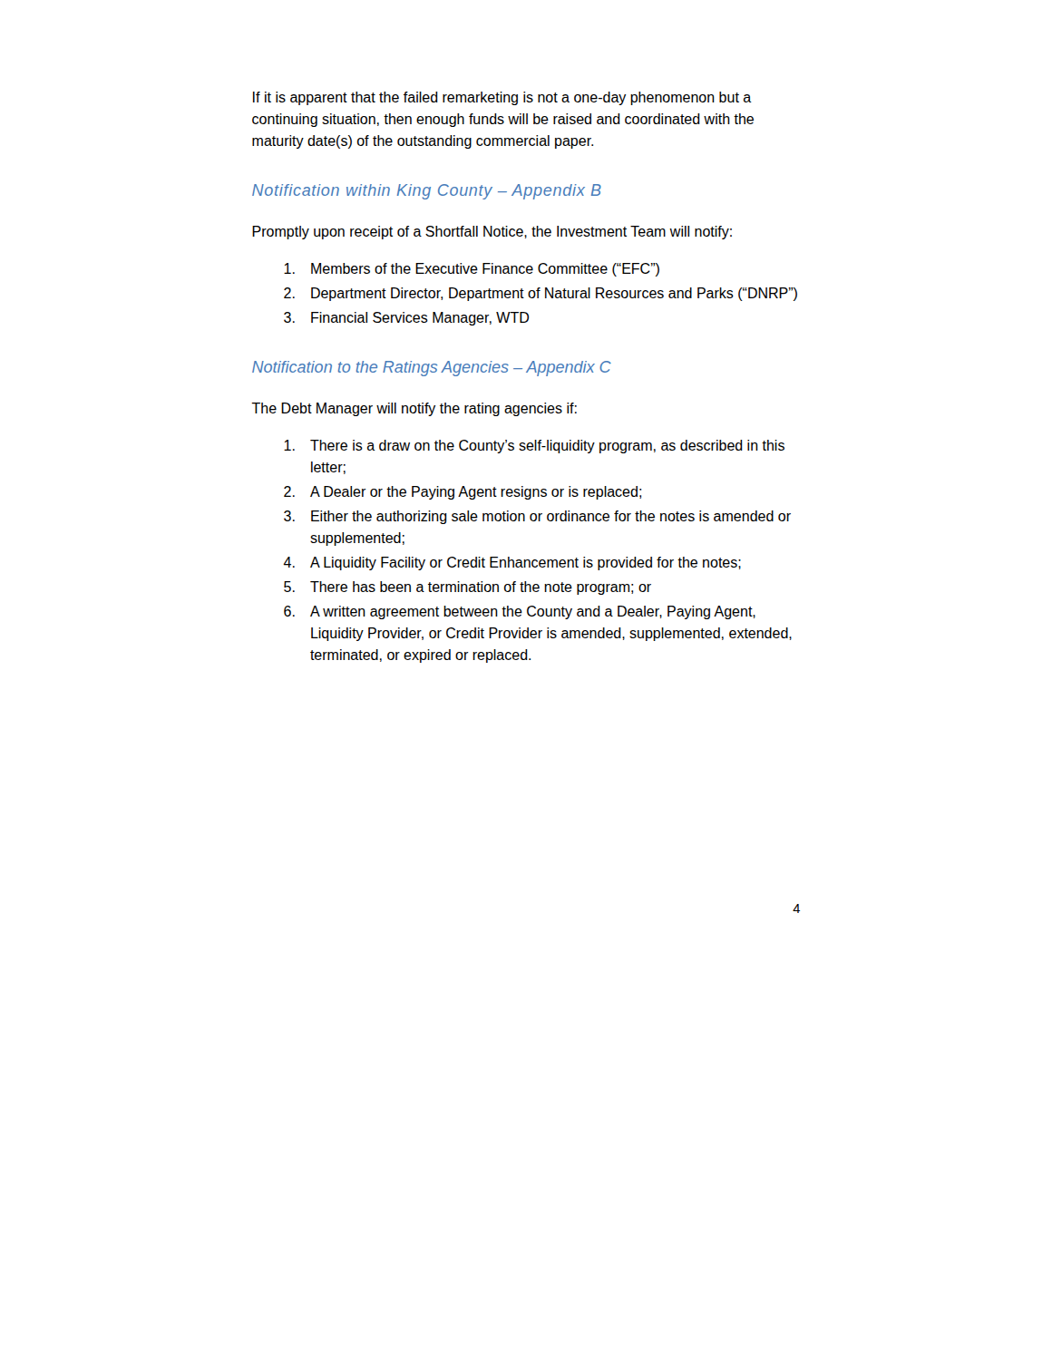If it is apparent that the failed remarketing is not a one-day phenomenon but a continuing situation, then enough funds will be raised and coordinated with the maturity date(s) of the outstanding commercial paper.
Notification within King County – Appendix B
Promptly upon receipt of a Shortfall Notice, the Investment Team will notify:
Members of the Executive Finance Committee (“EFC”)
Department Director, Department of Natural Resources and Parks (“DNRP”)
Financial Services Manager, WTD
Notification to the Ratings Agencies – Appendix C
The Debt Manager will notify the rating agencies if:
There is a draw on the County’s self-liquidity program, as described in this letter;
A Dealer or the Paying Agent resigns or is replaced;
Either the authorizing sale motion or ordinance for the notes is amended or supplemented;
A Liquidity Facility or Credit Enhancement is provided for the notes;
There has been a termination of the note program; or
A written agreement between the County and a Dealer, Paying Agent, Liquidity Provider, or Credit Provider is amended, supplemented, extended, terminated, or expired or replaced.
4